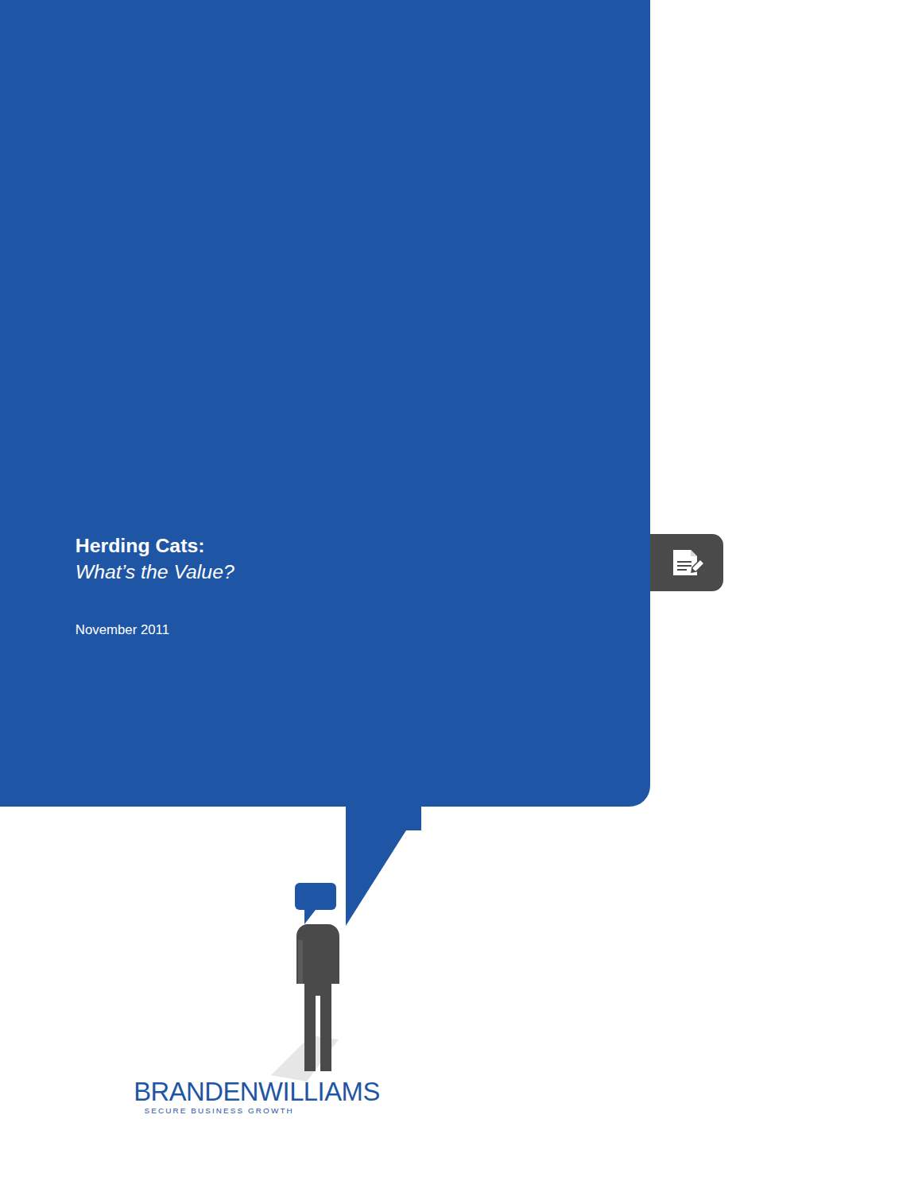Herding Cats: What’s the Value?
November 2011
Branden Williams
Secure Business Growth